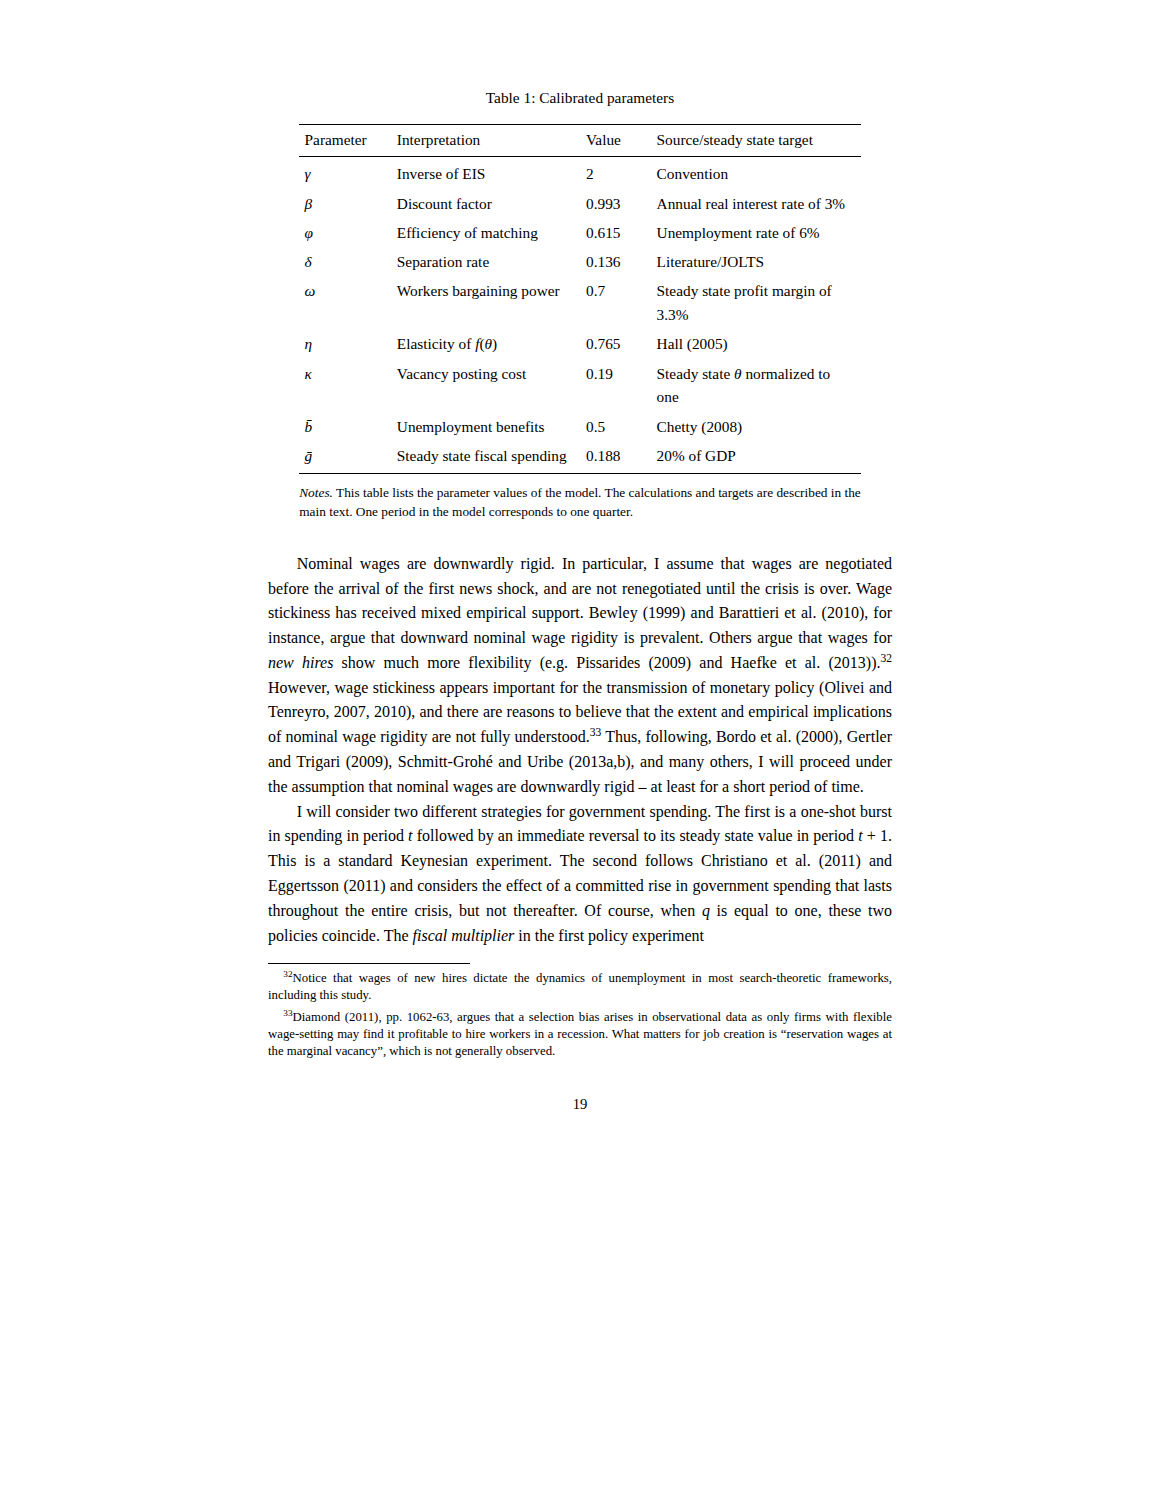Table 1: Calibrated parameters
| Parameter | Interpretation | Value | Source/steady state target |
| --- | --- | --- | --- |
| γ | Inverse of EIS | 2 | Convention |
| β | Discount factor | 0.993 | Annual real interest rate of 3% |
| φ | Efficiency of matching | 0.615 | Unemployment rate of 6% |
| δ | Separation rate | 0.136 | Literature/JOLTS |
| ω | Workers bargaining power | 0.7 | Steady state profit margin of 3.3% |
| η | Elasticity of f ( θ ) | 0.765 | Hall (2005) |
| κ | Vacancy posting cost | 0.19 | Steady state θ normalized to one |
| b̄ | Unemployment benefits | 0.5 | Chetty (2008) |
| ḡ | Steady state fiscal spending | 0.188 | 20% of GDP |
Notes. This table lists the parameter values of the model. The calculations and targets are described in the main text. One period in the model corresponds to one quarter.
Nominal wages are downwardly rigid. In particular, I assume that wages are negotiated before the arrival of the first news shock, and are not renegotiated until the crisis is over. Wage stickiness has received mixed empirical support. Bewley (1999) and Barattieri et al. (2010), for instance, argue that downward nominal wage rigidity is prevalent. Others argue that wages for new hires show much more flexibility (e.g. Pissarides (2009) and Haefke et al. (2013)).32 However, wage stickiness appears important for the transmission of monetary policy (Olivei and Tenreyro, 2007, 2010), and there are reasons to believe that the extent and empirical implications of nominal wage rigidity are not fully understood.33 Thus, following, Bordo et al. (2000), Gertler and Trigari (2009), Schmitt-Grohé and Uribe (2013a,b), and many others, I will proceed under the assumption that nominal wages are downwardly rigid – at least for a short period of time.
I will consider two different strategies for government spending. The first is a one-shot burst in spending in period t followed by an immediate reversal to its steady state value in period t + 1. This is a standard Keynesian experiment. The second follows Christiano et al. (2011) and Eggertsson (2011) and considers the effect of a committed rise in government spending that lasts throughout the entire crisis, but not thereafter. Of course, when q is equal to one, these two policies coincide. The fiscal multiplier in the first policy experiment
32Notice that wages of new hires dictate the dynamics of unemployment in most search-theoretic frameworks, including this study.
33Diamond (2011), pp. 1062-63, argues that a selection bias arises in observational data as only firms with flexible wage-setting may find it profitable to hire workers in a recession. What matters for job creation is “reservation wages at the marginal vacancy”, which is not generally observed.
19